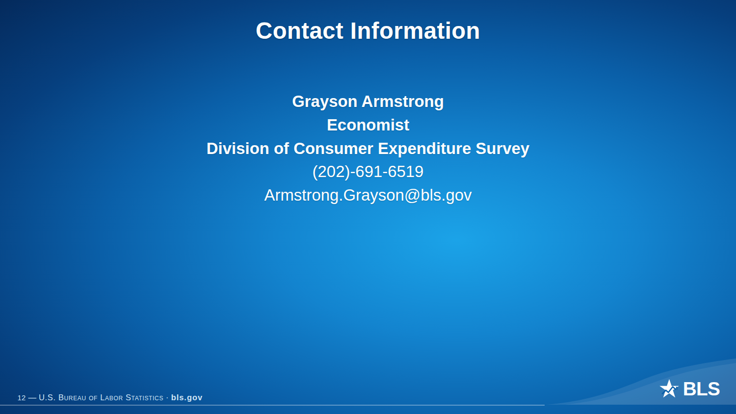Contact Information
Grayson Armstrong
Economist
Division of Consumer Expenditure Survey
(202)-691-6519
Armstrong.Grayson@bls.gov
12 — U.S. Bureau of Labor Statistics · bls.gov
BLS